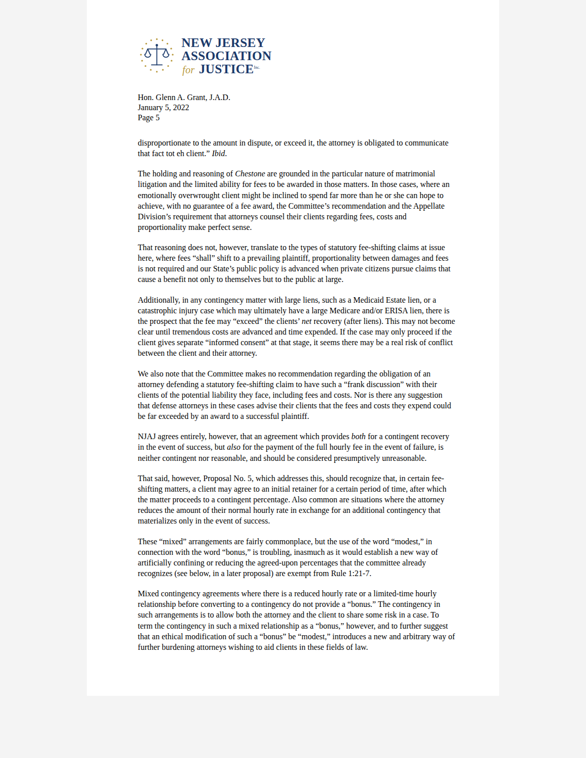NEW JERSEY ASSOCIATION for JUSTICE Inc.
Hon. Glenn A. Grant, J.A.D.
January 5, 2022
Page 5
disproportionate to the amount in dispute, or exceed it, the attorney is obligated to communicate that fact tot eh client.” Ibid.
The holding and reasoning of Chestone are grounded in the particular nature of matrimonial litigation and the limited ability for fees to be awarded in those matters. In those cases, where an emotionally overwrought client might be inclined to spend far more than he or she can hope to achieve, with no guarantee of a fee award, the Committee’s recommendation and the Appellate Division’s requirement that attorneys counsel their clients regarding fees, costs and proportionality make perfect sense.
That reasoning does not, however, translate to the types of statutory fee-shifting claims at issue here, where fees “shall” shift to a prevailing plaintiff, proportionality between damages and fees is not required and our State’s public policy is advanced when private citizens pursue claims that cause a benefit not only to themselves but to the public at large.
Additionally, in any contingency matter with large liens, such as a Medicaid Estate lien, or a catastrophic injury case which may ultimately have a large Medicare and/or ERISA lien, there is the prospect that the fee may “exceed” the clients’ net recovery (after liens). This may not become clear until tremendous costs are advanced and time expended. If the case may only proceed if the client gives separate “informed consent” at that stage, it seems there may be a real risk of conflict between the client and their attorney.
We also note that the Committee makes no recommendation regarding the obligation of an attorney defending a statutory fee-shifting claim to have such a “frank discussion” with their clients of the potential liability they face, including fees and costs. Nor is there any suggestion that defense attorneys in these cases advise their clients that the fees and costs they expend could be far exceeded by an award to a successful plaintiff.
NJAJ agrees entirely, however, that an agreement which provides both for a contingent recovery in the event of success, but also for the payment of the full hourly fee in the event of failure, is neither contingent nor reasonable, and should be considered presumptively unreasonable.
That said, however, Proposal No. 5, which addresses this, should recognize that, in certain fee-shifting matters, a client may agree to an initial retainer for a certain period of time, after which the matter proceeds to a contingent percentage. Also common are situations where the attorney reduces the amount of their normal hourly rate in exchange for an additional contingency that materializes only in the event of success.
These “mixed” arrangements are fairly commonplace, but the use of the word “modest,” in connection with the word “bonus,” is troubling, inasmuch as it would establish a new way of artificially confining or reducing the agreed-upon percentages that the committee already recognizes (see below, in a later proposal) are exempt from Rule 1:21-7.
Mixed contingency agreements where there is a reduced hourly rate or a limited-time hourly relationship before converting to a contingency do not provide a “bonus.” The contingency in such arrangements is to allow both the attorney and the client to share some risk in a case. To term the contingency in such a mixed relationship as a “bonus,” however, and to further suggest that an ethical modification of such a “bonus” be “modest,” introduces a new and arbitrary way of further burdening attorneys wishing to aid clients in these fields of law.